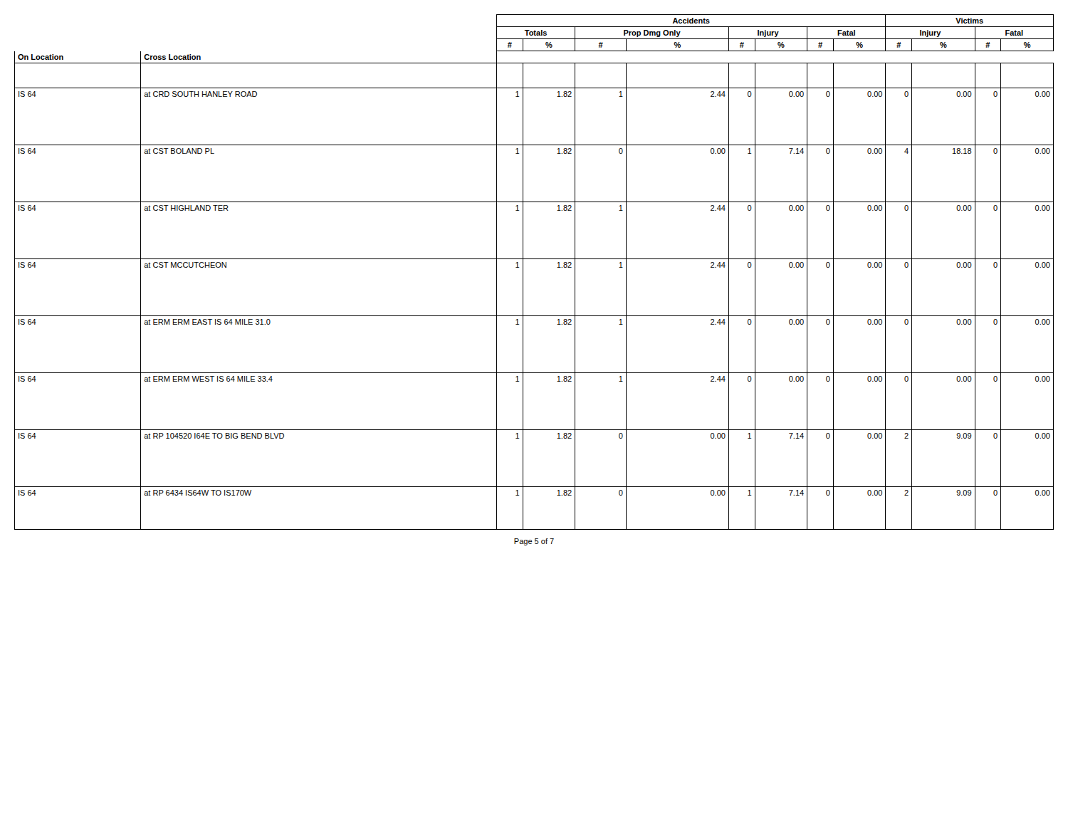| | | Accidents | Victims |
| --- | --- | --- | --- |
| Totals | Prop Dmg Only | Injury | Fatal | Injury | Fatal |
| # | % | # | % | # | % | # | % | # | % | # | % |
| On Location | Cross Location | |
| IS 64 | at CRD SOUTH HANLEY ROAD | 1 | 1.82 | 1 | 2.44 | 0 | 0.00 | 0 | 0.00 | 0 | 0.00 | 0 | 0.00 |
| IS 64 | at CST BOLAND PL | 1 | 1.82 | 0 | 0.00 | 1 | 7.14 | 0 | 0.00 | 4 | 18.18 | 0 | 0.00 |
| IS 64 | at CST HIGHLAND TER | 1 | 1.82 | 1 | 2.44 | 0 | 0.00 | 0 | 0.00 | 0 | 0.00 | 0 | 0.00 |
| IS 64 | at CST MCCUTCHEON | 1 | 1.82 | 1 | 2.44 | 0 | 0.00 | 0 | 0.00 | 0 | 0.00 | 0 | 0.00 |
| IS 64 | at ERM ERM EAST IS 64 MILE 31.0 | 1 | 1.82 | 1 | 2.44 | 0 | 0.00 | 0 | 0.00 | 0 | 0.00 | 0 | 0.00 |
| IS 64 | at ERM ERM WEST IS 64 MILE 33.4 | 1 | 1.82 | 1 | 2.44 | 0 | 0.00 | 0 | 0.00 | 0 | 0.00 | 0 | 0.00 |
| IS 64 | at RP 104520 I64E TO BIG BEND BLVD | 1 | 1.82 | 0 | 0.00 | 1 | 7.14 | 0 | 0.00 | 2 | 9.09 | 0 | 0.00 |
| IS 64 | at RP 6434 IS64W TO IS170W | 1 | 1.82 | 0 | 0.00 | 1 | 7.14 | 0 | 0.00 | 2 | 9.09 | 0 | 0.00 |
Page 5 of 7